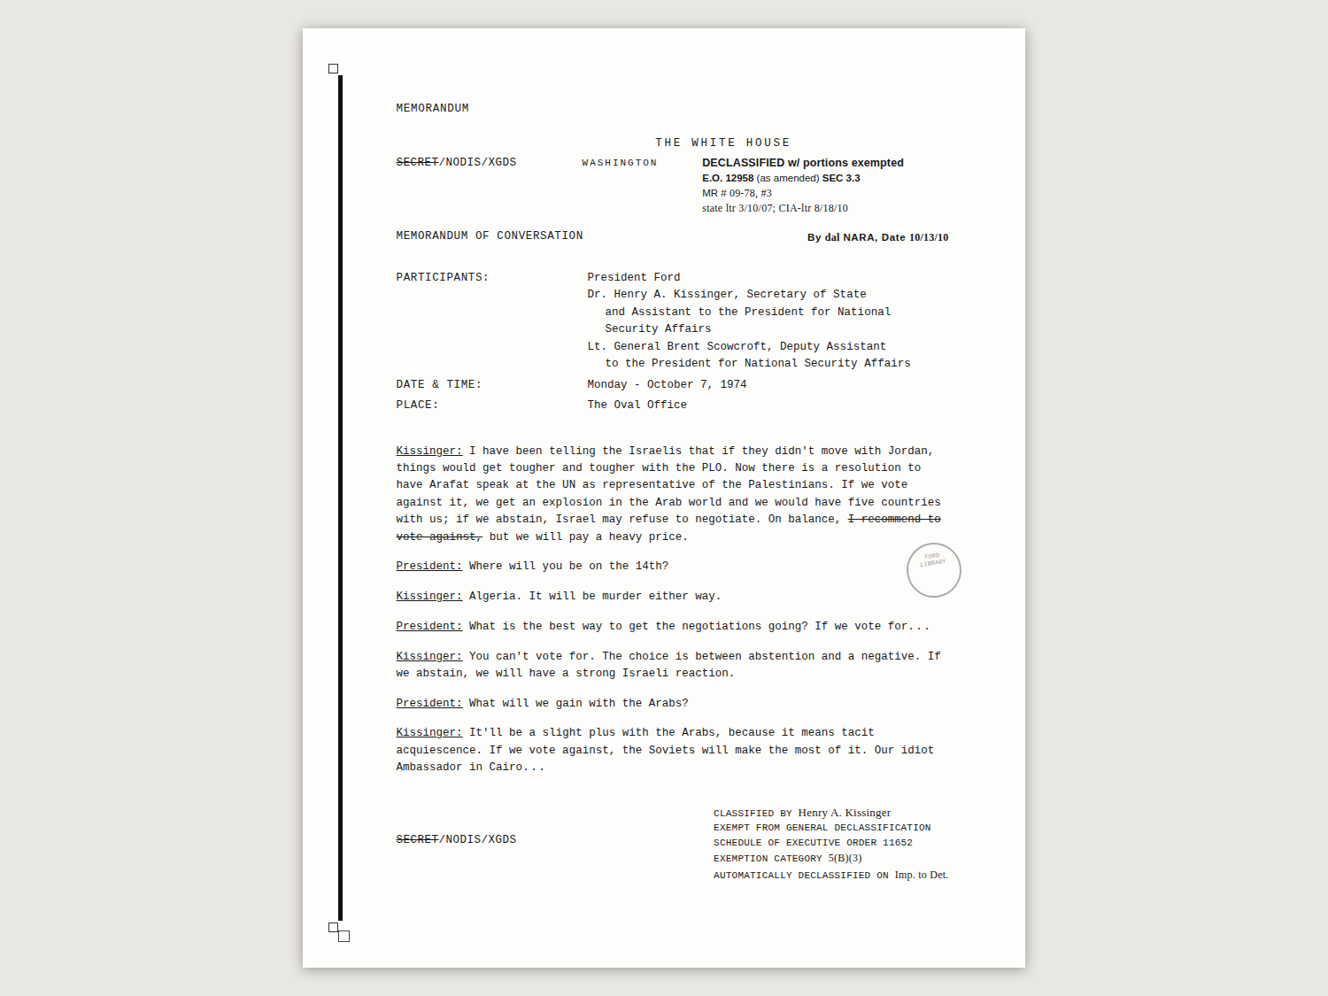MEMORANDUM
THE WHITE HOUSE
SECRET/NODIS/XGDS
WASHINGTON
DECLASSIFIED w/ portions exempted
E.O. 12958 (as amended) SEC 3.3
MR # 09-78, #3
state ltr 3/10/07; CIA-ltr 8/18/10
MEMORANDUM OF CONVERSATION
By dal NARA, Date 10/13/10
| PARTICIPANTS: | President Ford Dr. Henry A. Kissinger, Secretary of State and Assistant to the President for National Security Affairs Lt. General Brent Scowcroft, Deputy Assistant to the President for National Security Affairs |
| DATE & TIME: | Monday - October 7, 1974 |
| PLACE: | The Oval Office |
Kissinger: I have been telling the Israelis that if they didn't move with Jordan, things would get tougher and tougher with the PLO. Now there is a resolution to have Arafat speak at the UN as representative of the Palestinians. If we vote against it, we get an explosion in the Arab world and we would have five countries with us; if we abstain, Israel may refuse to negotiate. On balance, I recommend to vote against, but we will pay a heavy price.
FORD
LIBRARY
President: Where will you be on the 14th?
Kissinger: Algeria. It will be murder either way.
President: What is the best way to get the negotiations going? If we vote for...
Kissinger: You can't vote for. The choice is between abstention and a negative. If we abstain, we will have a strong Israeli reaction.
President: What will we gain with the Arabs?
Kissinger: It'll be a slight plus with the Arabs, because it means tacit acquiescence. If we vote against, the Soviets will make the most of it. Our idiot Ambassador in Cairo...
SECRET/NODIS/XGDS
CLASSIFIED BY Henry A. Kissinger EXEMPT FROM GENERAL DECLASSIFICATION SCHEDULE OF EXECUTIVE ORDER 11652 EXEMPTION CATEGORY 5(B)(3) AUTOMATICALLY DECLASSIFIED ON Imp. to Det.